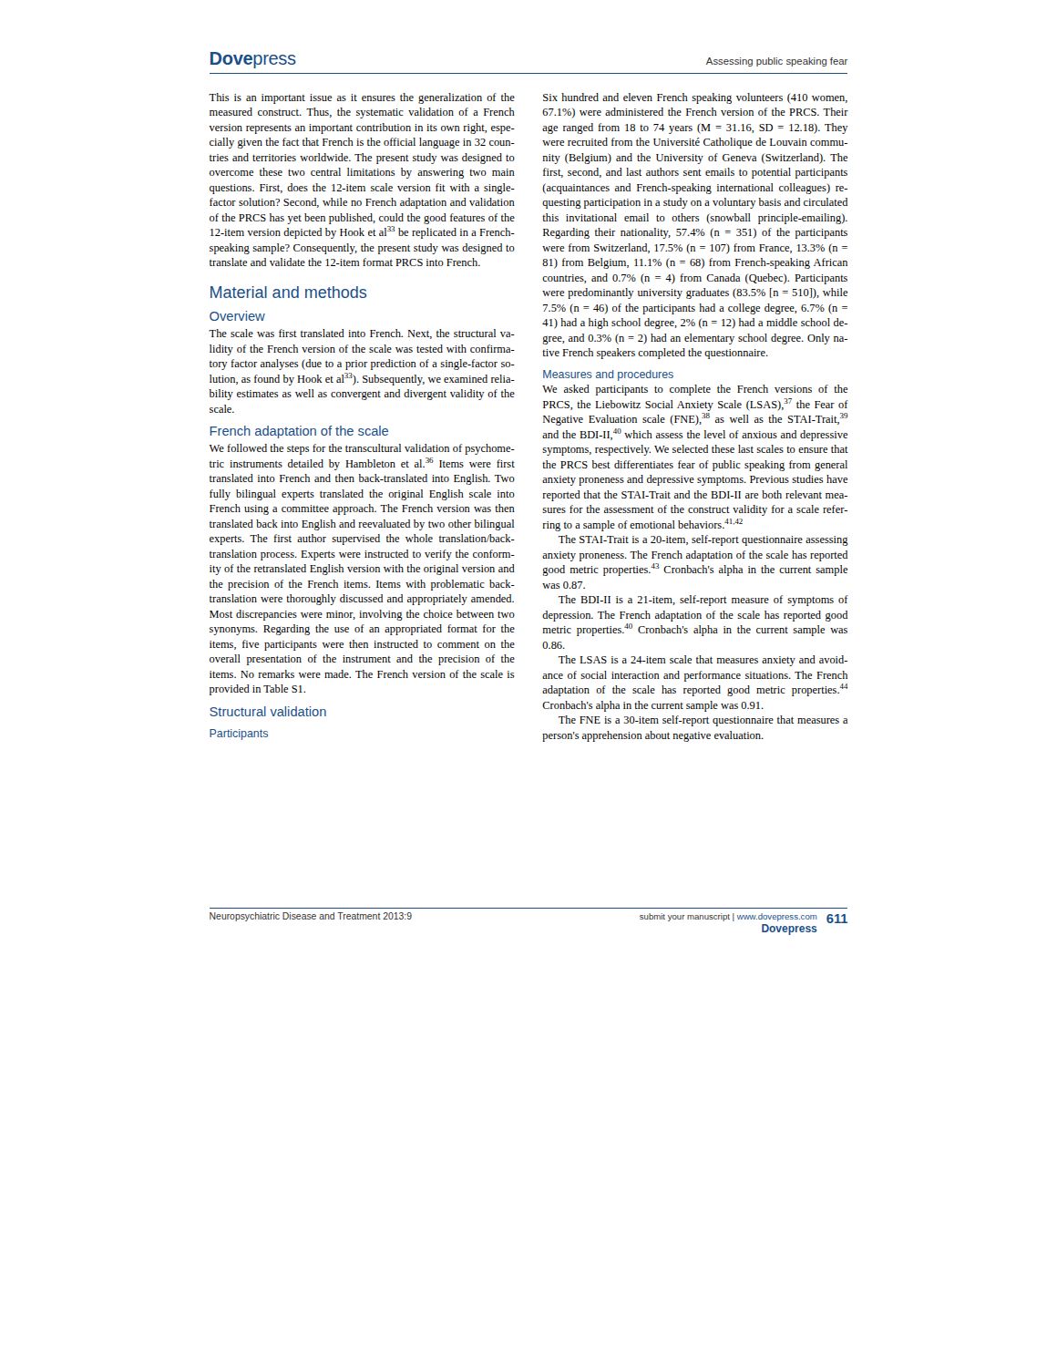Dovepress
Assessing public speaking fear
This is an important issue as it ensures the generalization of the measured construct. Thus, the systematic validation of a French version represents an important contribution in its own right, especially given the fact that French is the official language in 32 countries and territories worldwide. The present study was designed to overcome these two central limitations by answering two main questions. First, does the 12-item scale version fit with a single-factor solution? Second, while no French adaptation and validation of the PRCS has yet been published, could the good features of the 12-item version depicted by Hook et al33 be replicated in a French-speaking sample? Consequently, the present study was designed to translate and validate the 12-item format PRCS into French.
Material and methods
Overview
The scale was first translated into French. Next, the structural validity of the French version of the scale was tested with confirmatory factor analyses (due to a prior prediction of a single-factor solution, as found by Hook et al33). Subsequently, we examined reliability estimates as well as convergent and divergent validity of the scale.
French adaptation of the scale
We followed the steps for the transcultural validation of psychometric instruments detailed by Hambleton et al.36 Items were first translated into French and then back-translated into English. Two fully bilingual experts translated the original English scale into French using a committee approach. The French version was then translated back into English and reevaluated by two other bilingual experts. The first author supervised the whole translation/back-translation process. Experts were instructed to verify the conformity of the retranslated English version with the original version and the precision of the French items. Items with problematic back-translation were thoroughly discussed and appropriately amended. Most discrepancies were minor, involving the choice between two synonyms. Regarding the use of an appropriated format for the items, five participants were then instructed to comment on the overall presentation of the instrument and the precision of the items. No remarks were made. The French version of the scale is provided in Table S1.
Structural validation
Participants
Six hundred and eleven French speaking volunteers (410 women, 67.1%) were administered the French version of the PRCS. Their age ranged from 18 to 74 years (M = 31.16, SD = 12.18). They were recruited from the Université Catholique de Louvain community (Belgium) and the University of Geneva (Switzerland). The first, second, and last authors sent emails to potential participants (acquaintances and French-speaking international colleagues) requesting participation in a study on a voluntary basis and circulated this invitational email to others (snowball principle-emailing). Regarding their nationality, 57.4% (n = 351) of the participants were from Switzerland, 17.5% (n = 107) from France, 13.3% (n = 81) from Belgium, 11.1% (n = 68) from French-speaking African countries, and 0.7% (n = 4) from Canada (Quebec). Participants were predominantly university graduates (83.5% [n = 510]), while 7.5% (n = 46) of the participants had a college degree, 6.7% (n = 41) had a high school degree, 2% (n = 12) had a middle school degree, and 0.3% (n = 2) had an elementary school degree. Only native French speakers completed the questionnaire.
Measures and procedures
We asked participants to complete the French versions of the PRCS, the Liebowitz Social Anxiety Scale (LSAS),37 the Fear of Negative Evaluation scale (FNE),38 as well as the STAI-Trait,39 and the BDI-II,40 which assess the level of anxious and depressive symptoms, respectively. We selected these last scales to ensure that the PRCS best differentiates fear of public speaking from general anxiety proneness and depressive symptoms. Previous studies have reported that the STAI-Trait and the BDI-II are both relevant measures for the assessment of the construct validity for a scale referring to a sample of emotional behaviors.41,42
The STAI-Trait is a 20-item, self-report questionnaire assessing anxiety proneness. The French adaptation of the scale has reported good metric properties.43 Cronbach's alpha in the current sample was 0.87.
The BDI-II is a 21-item, self-report measure of symptoms of depression. The French adaptation of the scale has reported good metric properties.40 Cronbach's alpha in the current sample was 0.86.
The LSAS is a 24-item scale that measures anxiety and avoidance of social interaction and performance situations. The French adaptation of the scale has reported good metric properties.44 Cronbach's alpha in the current sample was 0.91.
The FNE is a 30-item self-report questionnaire that measures a person's apprehension about negative evaluation.
Neuropsychiatric Disease and Treatment 2013:9
submit your manuscript | www.dovepress.com
Dovepress
611